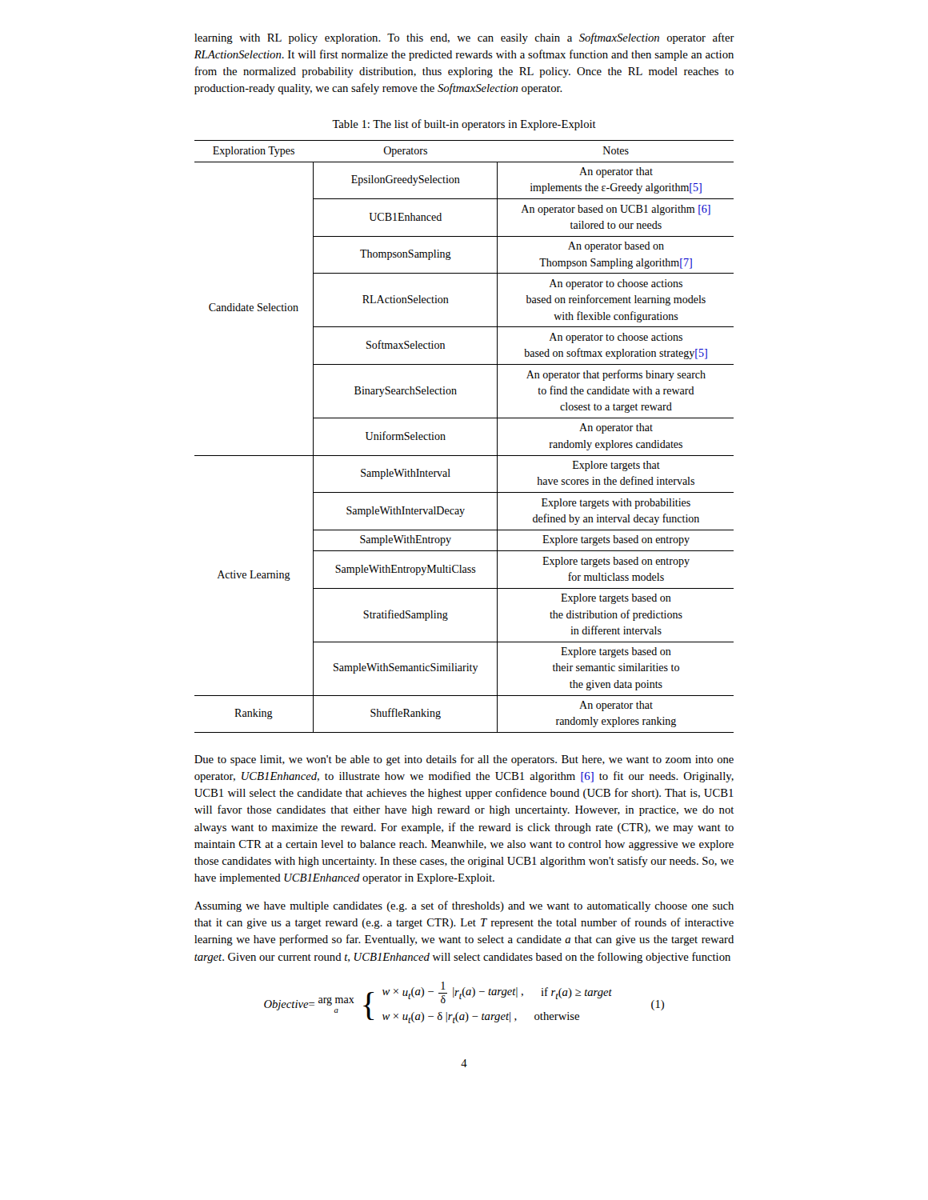learning with RL policy exploration. To this end, we can easily chain a SoftmaxSelection operator after RLActionSelection. It will first normalize the predicted rewards with a softmax function and then sample an action from the normalized probability distribution, thus exploring the RL policy. Once the RL model reaches to production-ready quality, we can safely remove the SoftmaxSelection operator.
Table 1: The list of built-in operators in Explore-Exploit
| Exploration Types | Operators | Notes |
| --- | --- | --- |
| Candidate Selection | EpsilonGreedySelection | An operator that implements the ε-Greedy algorithm [5] |
| UCB1Enhanced | An operator based on UCB1 algorithm [6] tailored to our needs |
| ThompsonSampling | An operator based on Thompson Sampling algorithm [7] |
| RLActionSelection | An operator to choose actions based on reinforcement learning models with flexible configurations |
| SoftmaxSelection | An operator to choose actions based on softmax exploration strategy [5] |
| BinarySearchSelection | An operator that performs binary search to find the candidate with a reward closest to a target reward |
| UniformSelection | An operator that randomly explores candidates |
| Active Learning | SampleWithInterval | Explore targets that have scores in the defined intervals |
| SampleWithIntervalDecay | Explore targets with probabilities defined by an interval decay function |
| SampleWithEntropy | Explore targets based on entropy |
| SampleWithEntropyMultiClass | Explore targets based on entropy for multiclass models |
| StratifiedSampling | Explore targets based on the distribution of predictions in different intervals |
| SampleWithSemanticSimiliarity | Explore targets based on their semantic similarities to the given data points |
| Ranking | ShuffleRanking | An operator that randomly explores ranking |
Due to space limit, we won't be able to get into details for all the operators. But here, we want to zoom into one operator, UCB1Enhanced, to illustrate how we modified the UCB1 algorithm [6] to fit our needs. Originally, UCB1 will select the candidate that achieves the highest upper confidence bound (UCB for short). That is, UCB1 will favor those candidates that either have high reward or high uncertainty. However, in practice, we do not always want to maximize the reward. For example, if the reward is click through rate (CTR), we may want to maintain CTR at a certain level to balance reach. Meanwhile, we also want to control how aggressive we explore those candidates with high uncertainty. In these cases, the original UCB1 algorithm won't satisfy our needs. So, we have implemented UCB1Enhanced operator in Explore-Exploit.
Assuming we have multiple candidates (e.g. a set of thresholds) and we want to automatically choose one such that it can give us a target reward (e.g. a target CTR). Let T represent the total number of rounds of interactive learning we have performed so far. Eventually, we want to select a candidate a that can give us the target reward target. Given our current round t, UCB1Enhanced will select candidates based on the following objective function
Objective = arg max a { w × ut(a) − 1 δ |rt(a) − target| , if rt(a) ≥ target w × ut(a) − δ |rt(a) − target| , otherwise (1)
4